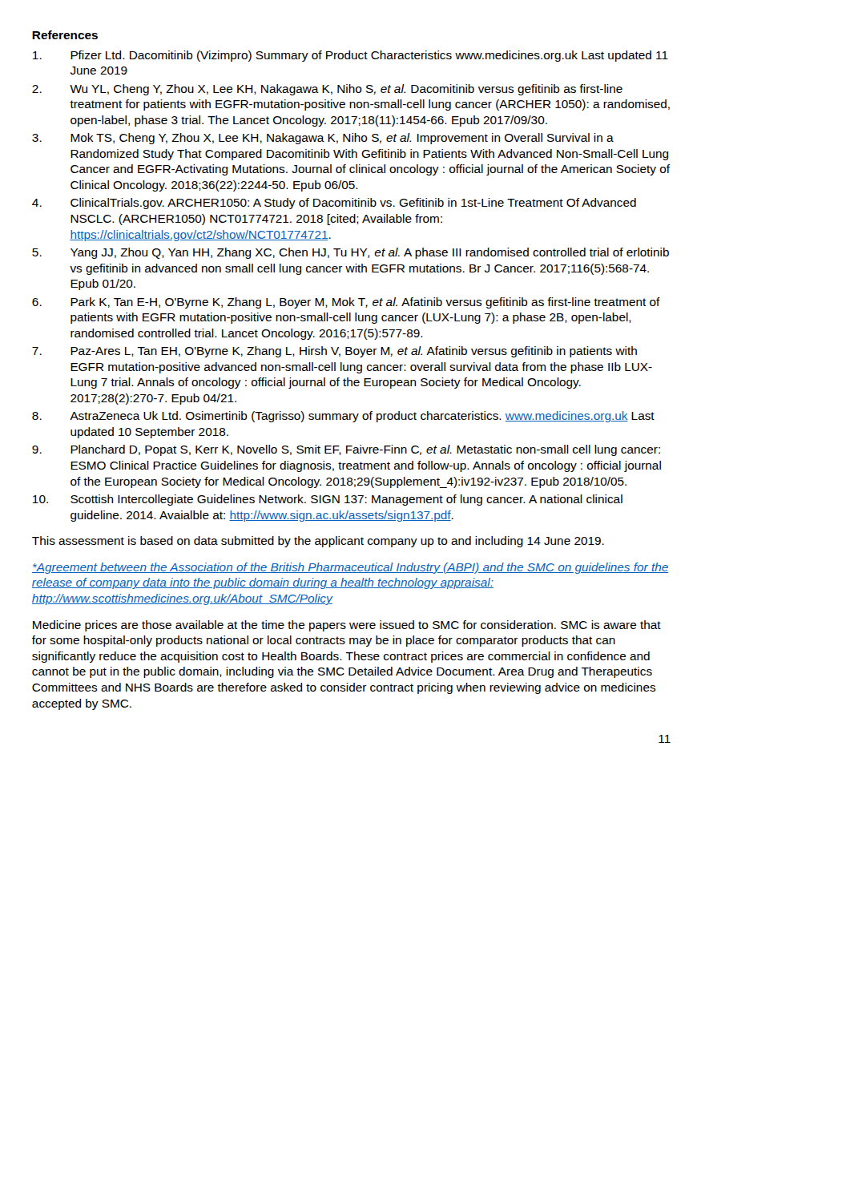References
1. Pfizer Ltd. Dacomitinib (Vizimpro) Summary of Product Characteristics www.medicines.org.uk Last updated 11 June 2019
2. Wu YL, Cheng Y, Zhou X, Lee KH, Nakagawa K, Niho S, et al. Dacomitinib versus gefitinib as first-line treatment for patients with EGFR-mutation-positive non-small-cell lung cancer (ARCHER 1050): a randomised, open-label, phase 3 trial. The Lancet Oncology. 2017;18(11):1454-66. Epub 2017/09/30.
3. Mok TS, Cheng Y, Zhou X, Lee KH, Nakagawa K, Niho S, et al. Improvement in Overall Survival in a Randomized Study That Compared Dacomitinib With Gefitinib in Patients With Advanced Non-Small-Cell Lung Cancer and EGFR-Activating Mutations. Journal of clinical oncology : official journal of the American Society of Clinical Oncology. 2018;36(22):2244-50. Epub 06/05.
4. ClinicalTrials.gov. ARCHER1050: A Study of Dacomitinib vs. Gefitinib in 1st-Line Treatment Of Advanced NSCLC. (ARCHER1050) NCT01774721. 2018 [cited; Available from: https://clinicaltrials.gov/ct2/show/NCT01774721.
5. Yang JJ, Zhou Q, Yan HH, Zhang XC, Chen HJ, Tu HY, et al. A phase III randomised controlled trial of erlotinib vs gefitinib in advanced non small cell lung cancer with EGFR mutations. Br J Cancer. 2017;116(5):568-74. Epub 01/20.
6. Park K, Tan E-H, O'Byrne K, Zhang L, Boyer M, Mok T, et al. Afatinib versus gefitinib as first-line treatment of patients with EGFR mutation-positive non-small-cell lung cancer (LUX-Lung 7): a phase 2B, open-label, randomised controlled trial. Lancet Oncology. 2016;17(5):577-89.
7. Paz-Ares L, Tan EH, O'Byrne K, Zhang L, Hirsh V, Boyer M, et al. Afatinib versus gefitinib in patients with EGFR mutation-positive advanced non-small-cell lung cancer: overall survival data from the phase IIb LUX-Lung 7 trial. Annals of oncology : official journal of the European Society for Medical Oncology. 2017;28(2):270-7. Epub 04/21.
8. AstraZeneca Uk Ltd. Osimertinib (Tagrisso) summary of product charcateristics. www.medicines.org.uk Last updated 10 September 2018.
9. Planchard D, Popat S, Kerr K, Novello S, Smit EF, Faivre-Finn C, et al. Metastatic non-small cell lung cancer: ESMO Clinical Practice Guidelines for diagnosis, treatment and follow-up. Annals of oncology : official journal of the European Society for Medical Oncology. 2018;29(Supplement_4):iv192-iv237. Epub 2018/10/05.
10. Scottish Intercollegiate Guidelines Network. SIGN 137: Management of lung cancer. A national clinical guideline. 2014. Avaialble at: http://www.sign.ac.uk/assets/sign137.pdf.
This assessment is based on data submitted by the applicant company up to and including 14 June 2019.
*Agreement between the Association of the British Pharmaceutical Industry (ABPI) and the SMC on guidelines for the release of company data into the public domain during a health technology appraisal: http://www.scottishmedicines.org.uk/About_SMC/Policy
Medicine prices are those available at the time the papers were issued to SMC for consideration. SMC is aware that for some hospital-only products national or local contracts may be in place for comparator products that can significantly reduce the acquisition cost to Health Boards. These contract prices are commercial in confidence and cannot be put in the public domain, including via the SMC Detailed Advice Document. Area Drug and Therapeutics Committees and NHS Boards are therefore asked to consider contract pricing when reviewing advice on medicines accepted by SMC.
11